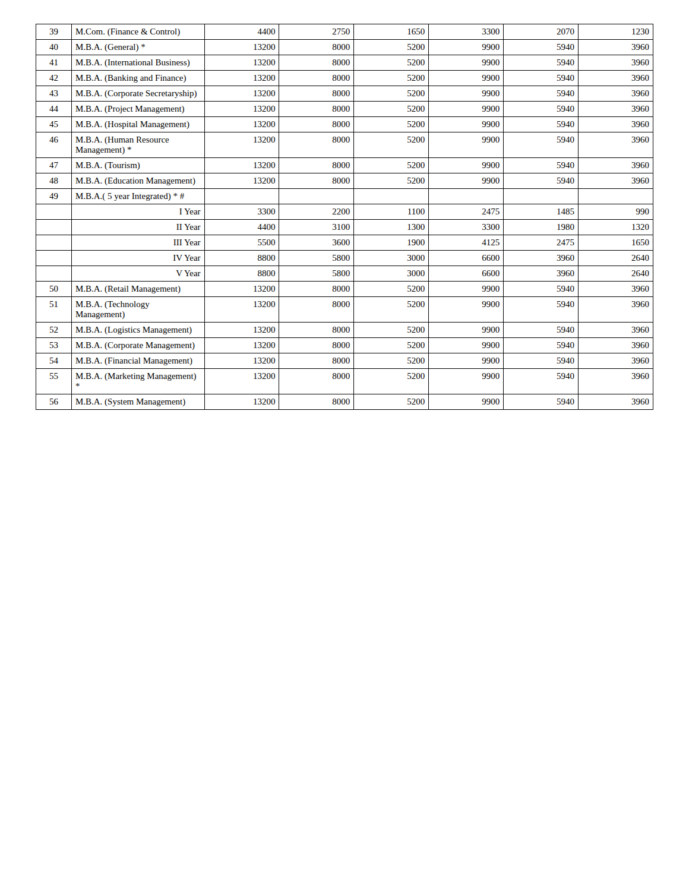| 39 | M.Com. (Finance & Control) | 4400 | 2750 | 1650 | 3300 | 2070 | 1230 |
| 40 | M.B.A. (General) * | 13200 | 8000 | 5200 | 9900 | 5940 | 3960 |
| 41 | M.B.A. (International Business) | 13200 | 8000 | 5200 | 9900 | 5940 | 3960 |
| 42 | M.B.A. (Banking and Finance) | 13200 | 8000 | 5200 | 9900 | 5940 | 3960 |
| 43 | M.B.A. (Corporate Secretaryship) | 13200 | 8000 | 5200 | 9900 | 5940 | 3960 |
| 44 | M.B.A. (Project Management) | 13200 | 8000 | 5200 | 9900 | 5940 | 3960 |
| 45 | M.B.A. (Hospital Management) | 13200 | 8000 | 5200 | 9900 | 5940 | 3960 |
| 46 | M.B.A. (Human Resource Management) * | 13200 | 8000 | 5200 | 9900 | 5940 | 3960 |
| 47 | M.B.A. (Tourism) | 13200 | 8000 | 5200 | 9900 | 5940 | 3960 |
| 48 | M.B.A. (Education Management) | 13200 | 8000 | 5200 | 9900 | 5940 | 3960 |
| 49 | M.B.A.( 5 year Integrated) * # | | | | | | |
| | I Year | 3300 | 2200 | 1100 | 2475 | 1485 | 990 |
| | II Year | 4400 | 3100 | 1300 | 3300 | 1980 | 1320 |
| | III Year | 5500 | 3600 | 1900 | 4125 | 2475 | 1650 |
| | IV Year | 8800 | 5800 | 3000 | 6600 | 3960 | 2640 |
| | V Year | 8800 | 5800 | 3000 | 6600 | 3960 | 2640 |
| 50 | M.B.A. (Retail Management) | 13200 | 8000 | 5200 | 9900 | 5940 | 3960 |
| 51 | M.B.A. (Technology Management) | 13200 | 8000 | 5200 | 9900 | 5940 | 3960 |
| 52 | M.B.A. (Logistics Management) | 13200 | 8000 | 5200 | 9900 | 5940 | 3960 |
| 53 | M.B.A. (Corporate Management) | 13200 | 8000 | 5200 | 9900 | 5940 | 3960 |
| 54 | M.B.A. (Financial Management) | 13200 | 8000 | 5200 | 9900 | 5940 | 3960 |
| 55 | M.B.A. (Marketing Management) * | 13200 | 8000 | 5200 | 9900 | 5940 | 3960 |
| 56 | M.B.A. (System Management) | 13200 | 8000 | 5200 | 9900 | 5940 | 3960 |